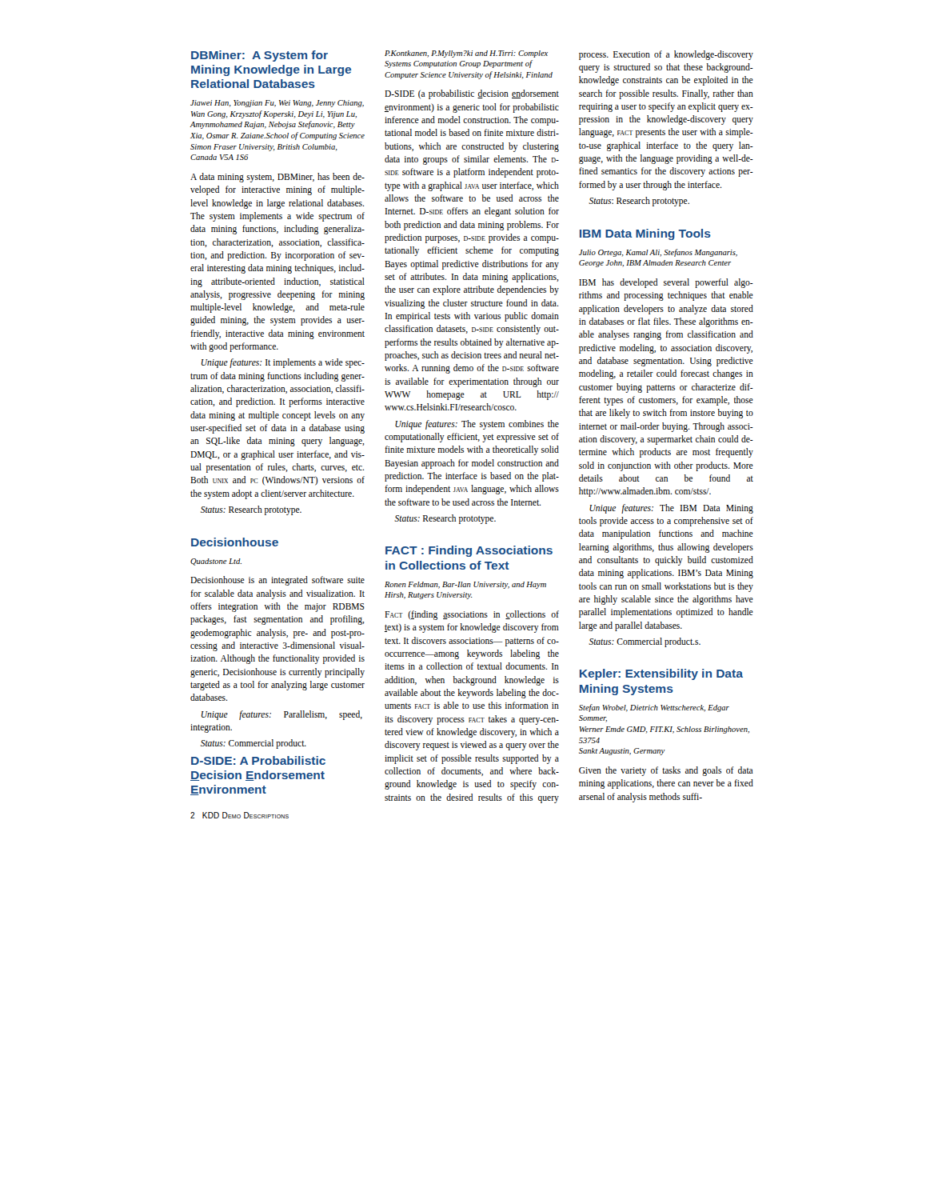DBMiner: A System for Mining Knowledge in Large Relational Databases
Jiawei Han, Yongjian Fu, Wei Wang, Jenny Chiang, Wan Gong, Krzysztof Koperski, Deyi Li, Yijun Lu, Amynmohamed Rajan, Nebojsa Stefanovic, Betty Xia, Osmar R. Zaiane.School of Computing Science Simon Fraser University, British Columbia, Canada V5A 1S6
A data mining system, DBMiner, has been developed for interactive mining of multiple-level knowledge in large relational databases. The system implements a wide spectrum of data mining functions, including generalization, characterization, association, classification, and prediction. By incorporation of several interesting data mining techniques, including attribute-oriented induction, statistical analysis, progressive deepening for mining multiple-level knowledge, and meta-rule guided mining, the system provides a user-friendly, interactive data mining environment with good performance.
Unique features: It implements a wide spectrum of data mining functions including generalization, characterization, association, classification, and prediction. It performs interactive data mining at multiple concept levels on any user-specified set of data in a database using an SQL-like data mining query language, DMQL, or a graphical user interface, and visual presentation of rules, charts, curves, etc. Both unix and pc (Windows/NT) versions of the system adopt a client/server architecture.
Status: Research prototype.
Decisionhouse
Quadstone Ltd.
Decisionhouse is an integrated software suite for scalable data analysis and visualization. It offers integration with the major RDBMS packages, fast segmentation and profiling, geodemographic analysis, pre- and post-processing and interactive 3-dimensional visualization. Although the functionality provided is generic, Decisionhouse is currently principally targeted as a tool for analyzing large customer databases.
Unique features: Parallelism, speed, integration.
Status: Commercial product.
D-SIDE: A Probabilistic Decision Endorsement Environment
P.Kontkanen, P.Myllym?ki and H.Tirri: Complex Systems Computation Group Department of Computer Science University of Helsinki, Finland
D-SIDE (a probabilistic decision endorsement environment) is a generic tool for probabilistic inference and model construction. The computational model is based on finite mixture distributions, which are constructed by clustering data into groups of similar elements. The d-side software is a platform independent prototype with a graphical java user interface, which allows the software to be used across the Internet. D-side offers an elegant solution for both prediction and data mining problems. For prediction purposes, d-side provides a computationally efficient scheme for computing Bayes optimal predictive distributions for any set of attributes. In data mining applications, the user can explore attribute dependencies by visualizing the cluster structure found in data. In empirical tests with various public domain classification datasets, d-side consistently outperforms the results obtained by alternative approaches, such as decision trees and neural networks. A running demo of the d-side software is available for experimentation through our WWW homepage at URL http:// www.cs.Helsinki.FI/research/cosco.
Unique features: The system combines the computationally efficient, yet expressive set of finite mixture models with a theoretically solid Bayesian approach for model construction and prediction. The interface is based on the platform independent java language, which allows the software to be used across the Internet.
Status: Research prototype.
FACT : Finding Associations in Collections of Text
Ronen Feldman, Bar-Ilan University, and Haym Hirsh, Rutgers University.
Fact (finding associations in collections of text) is a system for knowledge discovery from text. It discovers associations— patterns of co-occurrence—among keywords labeling the items in a collection of textual documents. In addition, when background knowledge is available about the keywords labeling the documents fact is able to use this information in its discovery process fact takes a query-centered view of knowledge discovery, in which a discovery request is viewed as a query over the implicit set of possible results supported by a collection of documents, and where background knowledge is used to specify constraints on the desired results of this query process. Execution of a knowledge-discovery query is structured so that these background-knowledge constraints can be exploited in the search for possible results. Finally, rather than requiring a user to specify an explicit query expression in the knowledge-discovery query language, fact presents the user with a simple-to-use graphical interface to the query language, with the language providing a well-defined semantics for the discovery actions performed by a user through the interface.
Status: Research prototype.
IBM Data Mining Tools
Julio Ortega, Kamal Ali, Stefanos Manganaris, George John, IBM Almaden Research Center
IBM has developed several powerful algorithms and processing techniques that enable application developers to analyze data stored in databases or flat files. These algorithms enable analyses ranging from classification and predictive modeling, to association discovery, and database segmentation. Using predictive modeling, a retailer could forecast changes in customer buying patterns or characterize different types of customers, for example, those that are likely to switch from instore buying to internet or mail-order buying. Through association discovery, a supermarket chain could determine which products are most frequently sold in conjunction with other products. More details about can be found at http://www.almaden.ibm. com/stss/.
Unique features: The IBM Data Mining tools provide access to a comprehensive set of data manipulation functions and machine learning algorithms, thus allowing developers and consultants to quickly build customized data mining applications. IBM’s Data Mining tools can run on small workstations but is they are highly scalable since the algorithms have parallel implementations optimized to handle large and parallel databases.
Status: Commercial product.s.
Kepler: Extensibility in Data Mining Systems
Stefan Wrobel, Dietrich Wettschereck, Edgar Sommer,
Werner Emde GMD, FIT.KI, Schloss Birlinghoven, 53754
Sankt Augustin, Germany
Given the variety of tasks and goals of data mining applications, there can never be a fixed arsenal of analysis methods suffi-
2 KDD Demo Descriptions